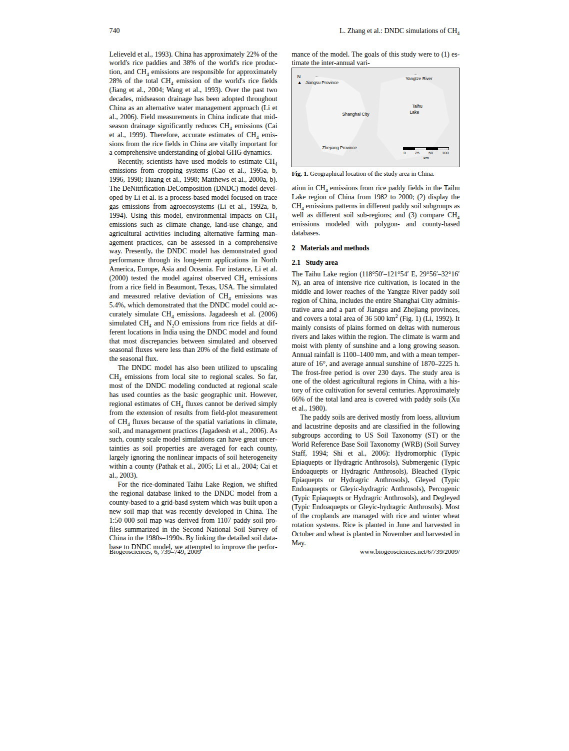740
L. Zhang et al.: DNDC simulations of CH4
Lelieveld et al., 1993). China has approximately 22% of the world's rice paddies and 38% of the world's rice production, and CH4 emissions are responsible for approximately 28% of the total CH4 emission of the world's rice fields (Jiang et al., 2004; Wang et al., 1993). Over the past two decades, midseason drainage has been adopted throughout China as an alternative water management approach (Li et al., 2006). Field measurements in China indicate that midseason drainage significantly reduces CH4 emissions (Cai et al., 1999). Therefore, accurate estimates of CH4 emissions from the rice fields in China are vitally important for a comprehensive understanding of global GHG dynamics.
Recently, scientists have used models to estimate CH4 emissions from cropping systems (Cao et al., 1995a, b, 1996, 1998; Huang et al., 1998; Matthews et al., 2000a, b). The DeNitrification-DeComposition (DNDC) model developed by Li et al. is a process-based model focused on trace gas emissions from agroecosystems (Li et al., 1992a, b, 1994). Using this model, environmental impacts on CH4 emissions such as climate change, land-use change, and agricultural activities including alternative farming management practices, can be assessed in a comprehensive way. Presently, the DNDC model has demonstrated good performance through its long-term applications in North America, Europe, Asia and Oceania. For instance, Li et al. (2000) tested the model against observed CH4 emissions from a rice field in Beaumont, Texas, USA. The simulated and measured relative deviation of CH4 emissions was 5.4%, which demonstrated that the DNDC model could accurately simulate CH4 emissions. Jagadeesh et al. (2006) simulated CH4 and N2O emissions from rice fields at different locations in India using the DNDC model and found that most discrepancies between simulated and observed seasonal fluxes were less than 20% of the field estimate of the seasonal flux.
The DNDC model has also been utilized to upscaling CH4 emissions from local site to regional scales. So far, most of the DNDC modeling conducted at regional scale has used counties as the basic geographic unit. However, regional estimates of CH4 fluxes cannot be derived simply from the extension of results from field-plot measurement of CH4 fluxes because of the spatial variations in climate, soil, and management practices (Jagadeesh et al., 2006). As such, county scale model simulations can have great uncertainties as soil properties are averaged for each county, largely ignoring the nonlinear impacts of soil heterogeneity within a county (Pathak et al., 2005; Li et al., 2004; Cai et al., 2003).
For the rice-dominated Taihu Lake Region, we shifted the regional database linked to the DNDC model from a county-based to a grid-basd system which was built upon a new soil map that was recently developed in China. The 1:50 000 soil map was derived from 1107 paddy soil profiles summarized in the Second National Soil Survey of China in the 1980s–1990s. By linking the detailed soil database to DNDC model, we attempted to improve the performance of the model. The goals of this study were to (1) estimate the inter-annual vari-
N
▲
Jiangsu Province
Shanghai City
Zhejiang Province
Yangtze River
Taihu
Lake
02550100
km
Fig. 1. Geographical location of the study area in China.
ation in CH4 emissions from rice paddy fields in the Taihu Lake region of China from 1982 to 2000; (2) display the CH4 emissions patterns in different paddy soil subgroups as well as different soil sub-regions; and (3) compare CH4 emissions modeled with polygon- and county-based databases.
2 Materials and methods
2.1 Study area
The Taihu Lake region (118°50′–121°54′ E, 29°56′–32°16′ N), an area of intensive rice cultivation, is located in the middle and lower reaches of the Yangtze River paddy soil region of China, includes the entire Shanghai City administrative area and a part of Jiangsu and Zhejiang provinces, and covers a total area of 36 500 km2 (Fig. 1) (Li, 1992). It mainly consists of plains formed on deltas with numerous rivers and lakes within the region. The climate is warm and moist with plenty of sunshine and a long growing season. Annual rainfall is 1100–1400 mm, and with a mean temperature of 16°, and average annual sunshine of 1870–2225 h. The frost-free period is over 230 days. The study area is one of the oldest agricultural regions in China, with a history of rice cultivation for several centuries. Approximately 66% of the total land area is covered with paddy soils (Xu et al., 1980).
The paddy soils are derived mostly from loess, alluvium and lacustrine deposits and are classified in the following subgroups according to US Soil Taxonomy (ST) or the World Reference Base Soil Taxonomy (WRB) (Soil Survey Staff, 1994; Shi et al., 2006): Hydromorphic (Typic Epiaquepts or Hydragric Anthrosols), Submergenic (Typic Endoaquepts or Hydragric Anthrosols), Bleached (Typic Epiaquepts or Hydragric Anthrosols), Gleyed (Typic Endoaquepts or Gleyic-hydragric Anthrosols), Percogenic (Typic Epiaquepts or Hydragric Anthrosols), and Degleyed (Typic Endoaquepts or Gleyic-hydragric Anthrosols). Most of the croplands are managed with rice and winter wheat rotation systems. Rice is planted in June and harvested in October and wheat is planted in November and harvested in May.
Biogeosciences, 6, 739–749, 2009
www.biogeosciences.net/6/739/2009/